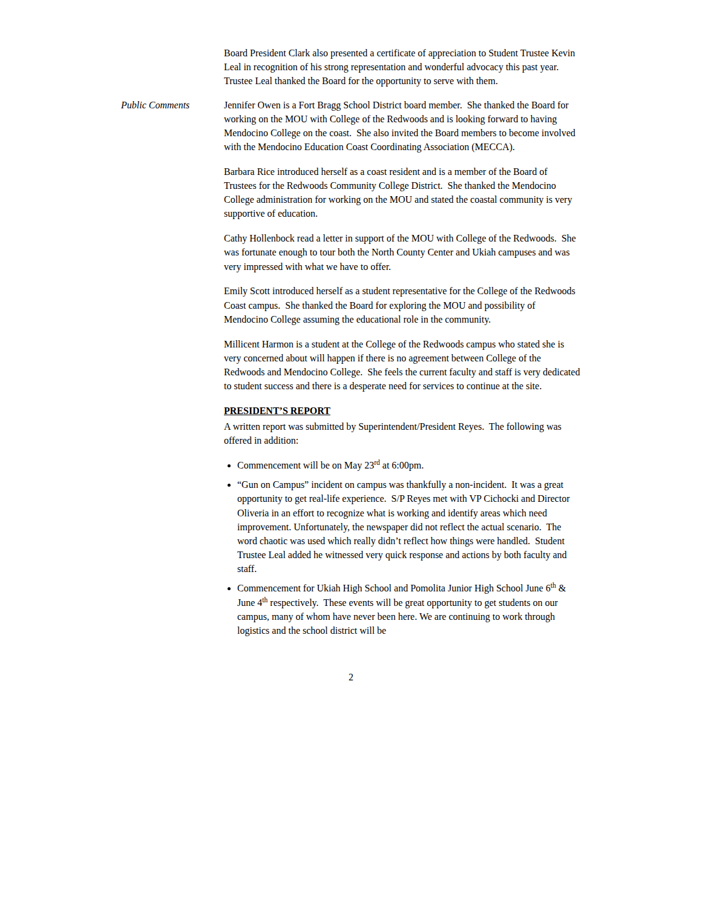Board President Clark also presented a certificate of appreciation to Student Trustee Kevin Leal in recognition of his strong representation and wonderful advocacy this past year. Trustee Leal thanked the Board for the opportunity to serve with them.
Public Comments
Jennifer Owen is a Fort Bragg School District board member. She thanked the Board for working on the MOU with College of the Redwoods and is looking forward to having Mendocino College on the coast. She also invited the Board members to become involved with the Mendocino Education Coast Coordinating Association (MECCA).
Barbara Rice introduced herself as a coast resident and is a member of the Board of Trustees for the Redwoods Community College District. She thanked the Mendocino College administration for working on the MOU and stated the coastal community is very supportive of education.
Cathy Hollenbock read a letter in support of the MOU with College of the Redwoods. She was fortunate enough to tour both the North County Center and Ukiah campuses and was very impressed with what we have to offer.
Emily Scott introduced herself as a student representative for the College of the Redwoods Coast campus. She thanked the Board for exploring the MOU and possibility of Mendocino College assuming the educational role in the community.
Millicent Harmon is a student at the College of the Redwoods campus who stated she is very concerned about will happen if there is no agreement between College of the Redwoods and Mendocino College. She feels the current faculty and staff is very dedicated to student success and there is a desperate need for services to continue at the site.
President’s Report
A written report was submitted by Superintendent/President Reyes. The following was offered in addition:
Commencement will be on May 23rd at 6:00pm.
“Gun on Campus” incident on campus was thankfully a non-incident. It was a great opportunity to get real-life experience. S/P Reyes met with VP Cichocki and Director Oliveria in an effort to recognize what is working and identify areas which need improvement. Unfortunately, the newspaper did not reflect the actual scenario. The word chaotic was used which really didn’t reflect how things were handled. Student Trustee Leal added he witnessed very quick response and actions by both faculty and staff.
Commencement for Ukiah High School and Pomolita Junior High School June 6th & June 4th respectively. These events will be great opportunity to get students on our campus, many of whom have never been here. We are continuing to work through logistics and the school district will be
2